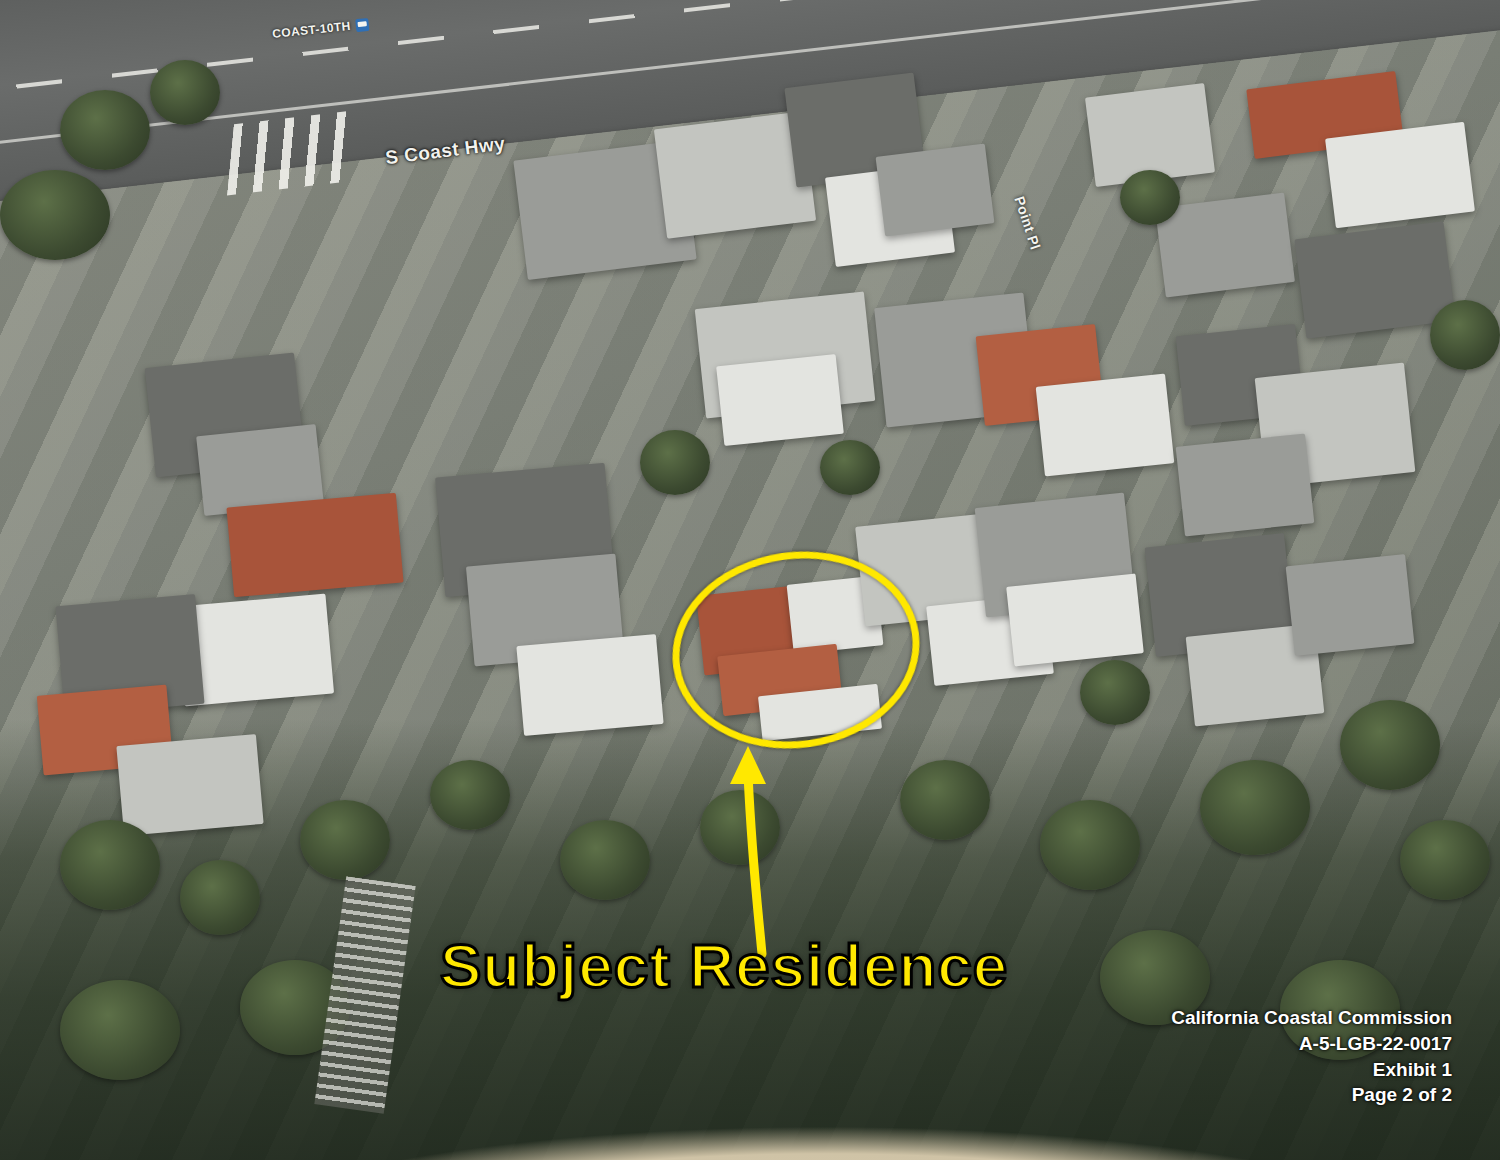COAST-10TH
S Coast Hwy
Point Pl
Subject Residence
California Coastal Commission
A-5-LGB-22-0017
Exhibit 1
Page 2 of 2